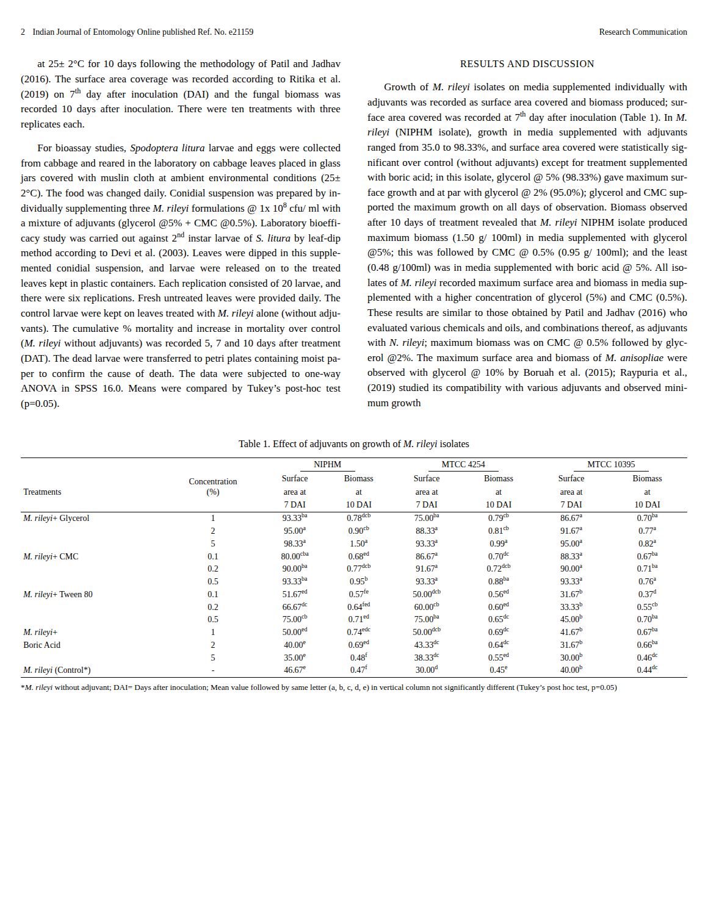2 Indian Journal of Entomology Online published Ref. No. e21159
Research Communication
at 25± 2°C for 10 days following the methodology of Patil and Jadhav (2016). The surface area coverage was recorded according to Ritika et al. (2019) on 7th day after inoculation (DAI) and the fungal biomass was recorded 10 days after inoculation. There were ten treatments with three replicates each.
For bioassay studies, Spodoptera litura larvae and eggs were collected from cabbage and reared in the laboratory on cabbage leaves placed in glass jars covered with muslin cloth at ambient environmental conditions (25± 2°C). The food was changed daily. Conidial suspension was prepared by individually supplementing three M. rileyi formulations @ 1x 108 cfu/ ml with a mixture of adjuvants (glycerol @5% + CMC @0.5%). Laboratory bioefficacy study was carried out against 2nd instar larvae of S. litura by leaf-dip method according to Devi et al. (2003). Leaves were dipped in this supplemented conidial suspension, and larvae were released on to the treated leaves kept in plastic containers. Each replication consisted of 20 larvae, and there were six replications. Fresh untreated leaves were provided daily. The control larvae were kept on leaves treated with M. rileyi alone (without adjuvants). The cumulative % mortality and increase in mortality over control (M. rileyi without adjuvants) was recorded 5, 7 and 10 days after treatment (DAT). The dead larvae were transferred to petri plates containing moist paper to confirm the cause of death. The data were subjected to one-way ANOVA in SPSS 16.0. Means were compared by Tukey’s post-hoc test (p=0.05).
Results and Discussion
Growth of M. rileyi isolates on media supplemented individually with adjuvants was recorded as surface area covered and biomass produced; surface area covered was recorded at 7th day after inoculation (Table 1). In M. rileyi (NIPHM isolate), growth in media supplemented with adjuvants ranged from 35.0 to 98.33%, and surface area covered were statistically significant over control (without adjuvants) except for treatment supplemented with boric acid; in this isolate, glycerol @ 5% (98.33%) gave maximum surface growth and at par with glycerol @ 2% (95.0%); glycerol and CMC supported the maximum growth on all days of observation. Biomass observed after 10 days of treatment revealed that M. rileyi NIPHM isolate produced maximum biomass (1.50 g/ 100ml) in media supplemented with glycerol @5%; this was followed by CMC @ 0.5% (0.95 g/ 100ml); and the least (0.48 g/100ml) was in media supplemented with boric acid @ 5%. All isolates of M. rileyi recorded maximum surface area and biomass in media supplemented with a higher concentration of glycerol (5%) and CMC (0.5%). These results are similar to those obtained by Patil and Jadhav (2016) who evaluated various chemicals and oils, and combinations thereof, as adjuvants with N. rileyi; maximum biomass was on CMC @ 0.5% followed by glycerol @2%. The maximum surface area and biomass of M. anisopliae were observed with glycerol @ 10% by Boruah et al. (2015); Raypuria et al., (2019) studied its compatibility with various adjuvants and observed minimum growth
Table 1. Effect of adjuvants on growth of M. rileyi isolates
| Treatments | Concentration (%) | NIPHM | MTCC 4254 | MTCC 10395 |
| --- | --- | --- | --- | --- |
| Surface | Biomass | Surface | Biomass | Surface | Biomass |
| area at | at | area at | at | area at | at |
| | | 7 DAI | 10 DAI | 7 DAI | 10 DAI | 7 DAI | 10 DAI |
| M. rileyi + Glycerol | 1 | 93.33 ba | 0.78 dcb | 75.00 ba | 0.79 cb | 86.67 a | 0.70 ba |
| | 2 | 95.00 a | 0.90 cb | 88.33 a | 0.81 cb | 91.67 a | 0.77 a |
| | 5 | 98.33 a | 1.50 a | 93.33 a | 0.99 a | 95.00 a | 0.82 a |
| M. rileyi + CMC | 0.1 | 80.00 cba | 0.68 ed | 86.67 a | 0.70 dc | 88.33 a | 0.67 ba |
| | 0.2 | 90.00 ba | 0.77 dcb | 91.67 a | 0.72 dcb | 90.00 a | 0.71 ba |
| | 0.5 | 93.33 ba | 0.95 b | 93.33 a | 0.88 ba | 93.33 a | 0.76 a |
| M. rileyi + Tween 80 | 0.1 | 51.67 ed | 0.57 fe | 50.00 dcb | 0.56 ed | 31.67 b | 0.37 d |
| | 0.2 | 66.67 dc | 0.64 fed | 60.00 cb | 0.60 ed | 33.33 b | 0.55 cb |
| | 0.5 | 75.00 cb | 0.71 ed | 75.00 ba | 0.65 dc | 45.00 b | 0.70 ba |
| M. rileyi + | 1 | 50.00 ed | 0.74 edc | 50.00 dcb | 0.69 dc | 41.67 b | 0.67 ba |
| Boric Acid | 2 | 40.00 e | 0.69 ed | 43.33 dc | 0.64 dc | 31.67 b | 0.66 ba |
| | 5 | 35.00 e | 0.48 f | 38.33 dc | 0.55 ed | 30.00 b | 0.46 dc |
| M. rileyi (Control*) | - | 46.67 e | 0.47 f | 30.00 d | 0.45 e | 40.00 b | 0.44 dc |
*M. rileyi without adjuvant; DAI= Days after inoculation; Mean value followed by same letter (a, b, c, d, e) in vertical column not significantly different (Tukey’s post hoc test, p=0.05)